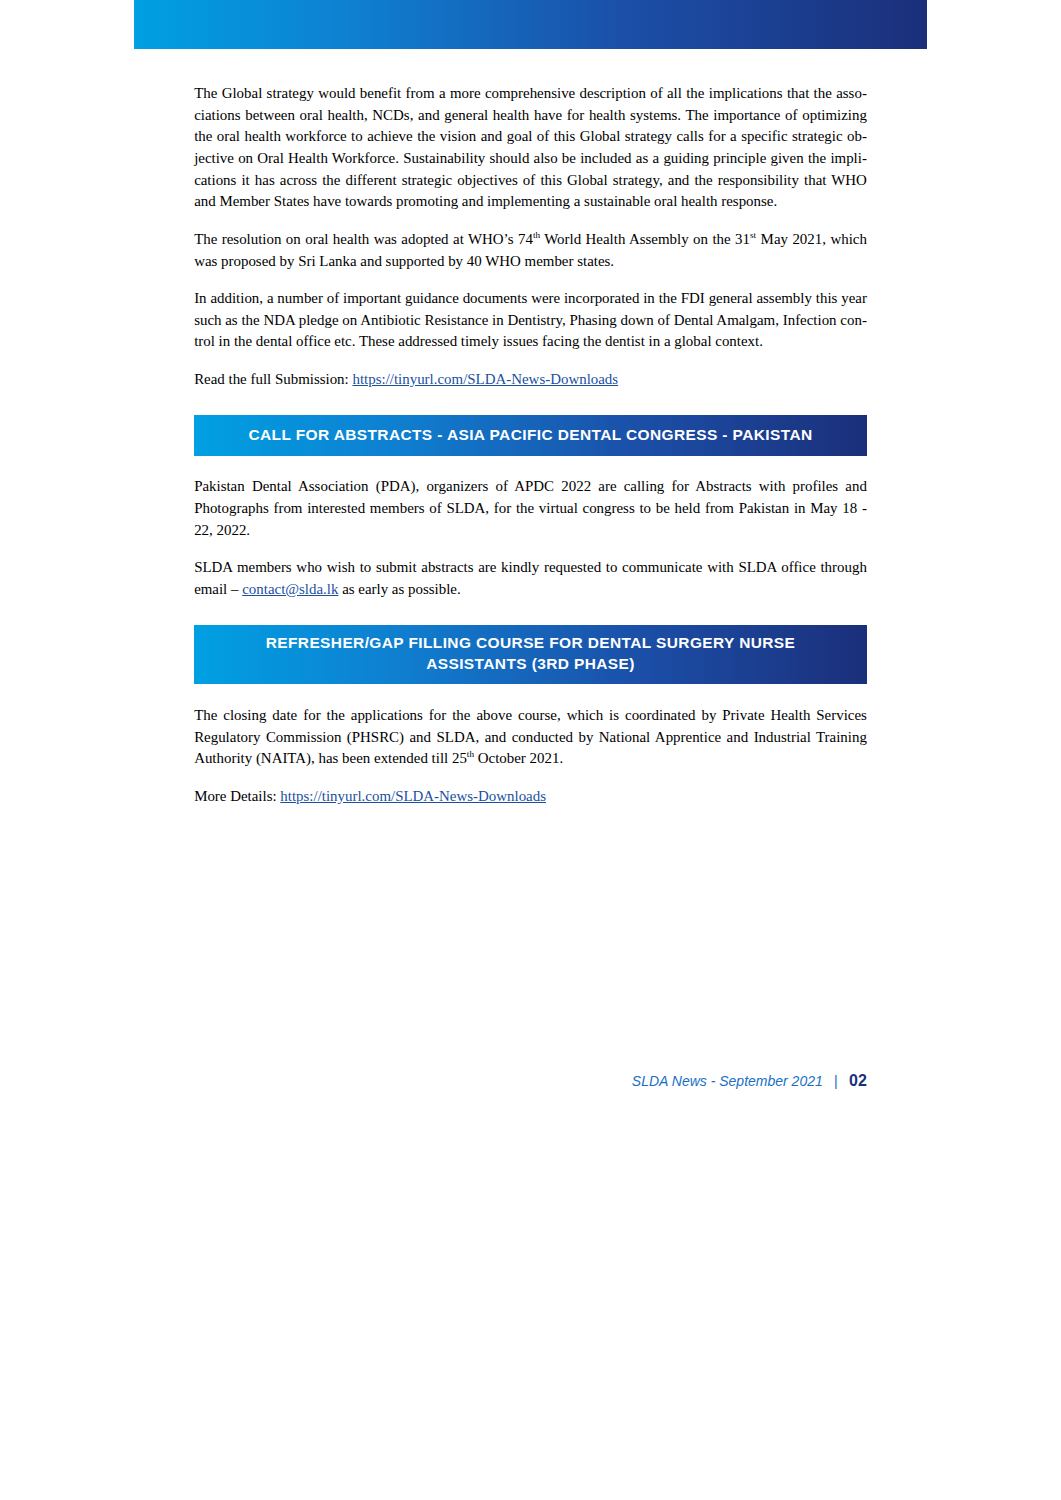The Global strategy would benefit from a more comprehensive description of all the implications that the associations between oral health, NCDs, and general health have for health systems. The importance of optimizing the oral health workforce to achieve the vision and goal of this Global strategy calls for a specific strategic objective on Oral Health Workforce. Sustainability should also be included as a guiding principle given the implications it has across the different strategic objectives of this Global strategy, and the responsibility that WHO and Member States have towards promoting and implementing a sustainable oral health response.
The resolution on oral health was adopted at WHO’s 74th World Health Assembly on the 31st May 2021, which was proposed by Sri Lanka and supported by 40 WHO member states.
In addition, a number of important guidance documents were incorporated in the FDI general assembly this year such as the NDA pledge on Antibiotic Resistance in Dentistry, Phasing down of Dental Amalgam, Infection control in the dental office etc. These addressed timely issues facing the dentist in a global context.
Read the full Submission: https://tinyurl.com/SLDA-News-Downloads
CALL FOR ABSTRACTS - ASIA PACIFIC DENTAL CONGRESS - PAKISTAN
Pakistan Dental Association (PDA), organizers of APDC 2022 are calling for Abstracts with profiles and Photographs from interested members of SLDA, for the virtual congress to be held from Pakistan in May 18 - 22, 2022.
SLDA members who wish to submit abstracts are kindly requested to communicate with SLDA office through email – contact@slda.lk as early as possible.
REFRESHER/GAP FILLING COURSE FOR DENTAL SURGERY NURSE
ASSISTANTS (3RD PHASE)
The closing date for the applications for the above course, which is coordinated by Private Health Services Regulatory Commission (PHSRC) and SLDA, and conducted by National Apprentice and Industrial Training Authority (NAITA), has been extended till 25th October 2021.
More Details: https://tinyurl.com/SLDA-News-Downloads
SLDA News - September 2021 | 02